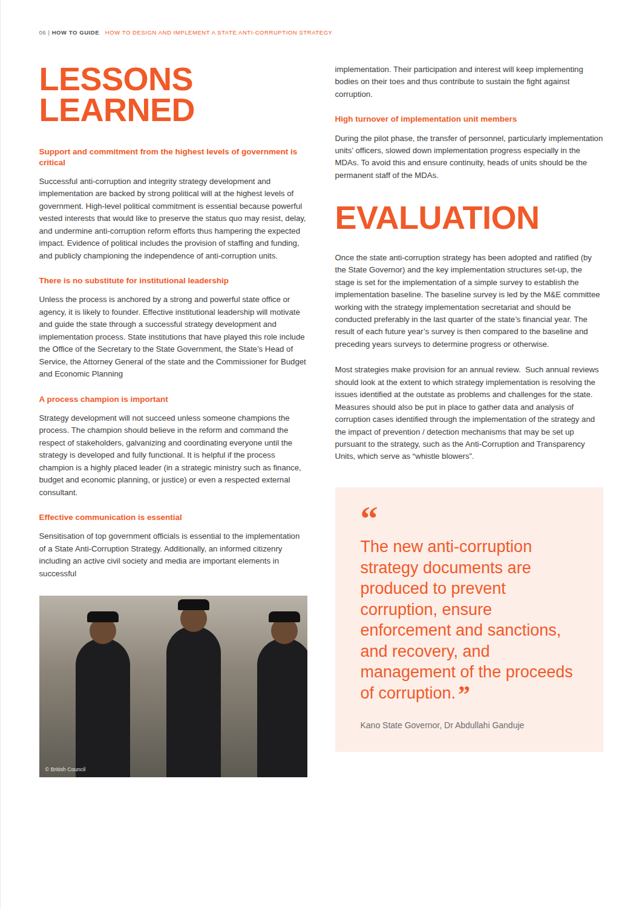06 | HOW TO GUIDE HOW TO DESIGN AND IMPLEMENT A STATE ANTI-CORRUPTION STRATEGY
LESSONS
LEARNED
Support and commitment from the highest levels of government is critical
Successful anti-corruption and integrity strategy development and implementation are backed by strong political will at the highest levels of government. High-level political commitment is essential because powerful vested interests that would like to preserve the status quo may resist, delay, and undermine anti-corruption reform efforts thus hampering the expected impact. Evidence of political includes the provision of staffing and funding, and publicly championing the independence of anti-corruption units.
There is no substitute for institutional leadership
Unless the process is anchored by a strong and powerful state office or agency, it is likely to founder. Effective institutional leadership will motivate and guide the state through a successful strategy development and implementation process. State institutions that have played this role include the Office of the Secretary to the State Government, the State’s Head of Service, the Attorney General of the state and the Commissioner for Budget and Economic Planning
A process champion is important
Strategy development will not succeed unless someone champions the process. The champion should believe in the reform and command the respect of stakeholders, galvanizing and coordinating everyone until the strategy is developed and fully functional. It is helpful if the process champion is a highly placed leader (in a strategic ministry such as finance, budget and economic planning, or justice) or even a respected external consultant.
Effective communication is essential
Sensitisation of top government officials is essential to the implementation of a State Anti-Corruption Strategy. Additionally, an informed citizenry including an active civil society and media are important elements in successful
© British Council
implementation. Their participation and interest will keep implementing bodies on their toes and thus contribute to sustain the fight against corruption.
High turnover of implementation unit members
During the pilot phase, the transfer of personnel, particularly implementation units’ officers, slowed down implementation progress especially in the MDAs. To avoid this and ensure continuity, heads of units should be the permanent staff of the MDAs.
EVALUATION
Once the state anti-corruption strategy has been adopted and ratified (by the State Governor) and the key implementation structures set-up, the stage is set for the implementation of a simple survey to establish the implementation baseline. The baseline survey is led by the M&E committee working with the strategy implementation secretariat and should be conducted preferably in the last quarter of the state’s financial year. The result of each future year’s survey is then compared to the baseline and preceding years surveys to determine progress or otherwise.
Most strategies make provision for an annual review. Such annual reviews should look at the extent to which strategy implementation is resolving the issues identified at the outstate as problems and challenges for the state. Measures should also be put in place to gather data and analysis of corruption cases identified through the implementation of the strategy and the impact of prevention / detection mechanisms that may be set up pursuant to the strategy, such as the Anti-Corruption and Transparency Units, which serve as “whistle blowers”.
“
The new anti-corruption strategy documents are produced to prevent corruption, ensure enforcement and sanctions, and recovery, and management of the proceeds of corruption.”
Kano State Governor, Dr Abdullahi Ganduje